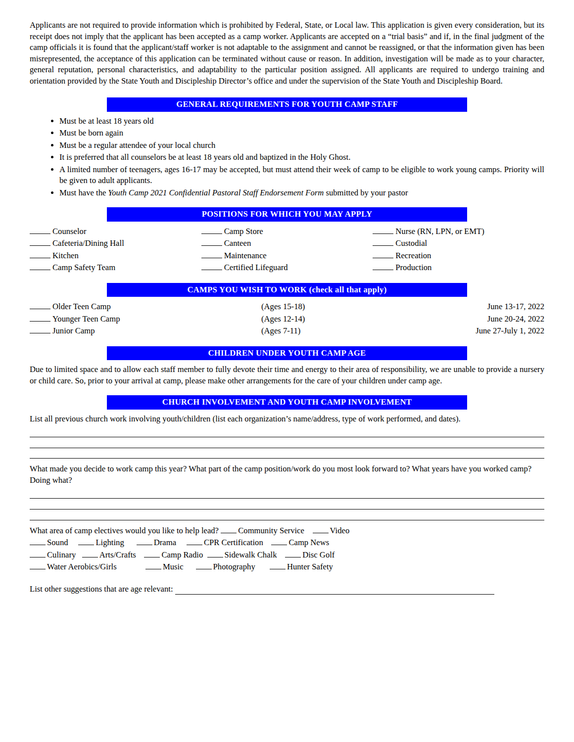Applicants are not required to provide information which is prohibited by Federal, State, or Local law. This application is given every consideration, but its receipt does not imply that the applicant has been accepted as a camp worker. Applicants are accepted on a “trial basis” and if, in the final judgment of the camp officials it is found that the applicant/staff worker is not adaptable to the assignment and cannot be reassigned, or that the information given has been misrepresented, the acceptance of this application can be terminated without cause or reason. In addition, investigation will be made as to your character, general reputation, personal characteristics, and adaptability to the particular position assigned. All applicants are required to undergo training and orientation provided by the State Youth and Discipleship Director’s office and under the supervision of the State Youth and Discipleship Board.
GENERAL REQUIREMENTS FOR YOUTH CAMP STAFF
Must be at least 18 years old
Must be born again
Must be a regular attendee of your local church
It is preferred that all counselors be at least 18 years old and baptized in the Holy Ghost.
A limited number of teenagers, ages 16-17 may be accepted, but must attend their week of camp to be eligible to work young camps. Priority will be given to adult applicants.
Must have the Youth Camp 2021 Confidential Pastoral Staff Endorsement Form submitted by your pastor
POSITIONS FOR WHICH YOU MAY APPLY
| Counselor | Camp Store | Nurse (RN, LPN, or EMT) |
| Cafeteria/Dining Hall | Canteen | Custodial |
| Kitchen | Maintenance | Recreation |
| Camp Safety Team | Certified Lifeguard | Production |
CAMPS YOU WISH TO WORK (check all that apply)
| Older Teen Camp | (Ages 15-18) | June 13-17, 2022 |
| Younger Teen Camp | (Ages 12-14) | June 20-24, 2022 |
| Junior Camp | (Ages 7-11) | June 27-July 1, 2022 |
CHILDREN UNDER YOUTH CAMP AGE
Due to limited space and to allow each staff member to fully devote their time and energy to their area of responsibility, we are unable to provide a nursery or child care. So, prior to your arrival at camp, please make other arrangements for the care of your children under camp age.
CHURCH INVOLVEMENT AND YOUTH CAMP INVOLVEMENT
List all previous church work involving youth/children (list each organization’s name/address, type of work performed, and dates).
What made you decide to work camp this year? What part of the camp position/work do you most look forward to? What years have you worked camp? Doing what?
What area of camp electives would you like to help lead? Community Service Video Sound Lighting Drama CPR Certification Camp News Culinary Arts/Crafts Camp Radio Sidewalk Chalk Disc Golf Water Aerobics/Girls Music Photography Hunter Safety
List other suggestions that are age relevant: